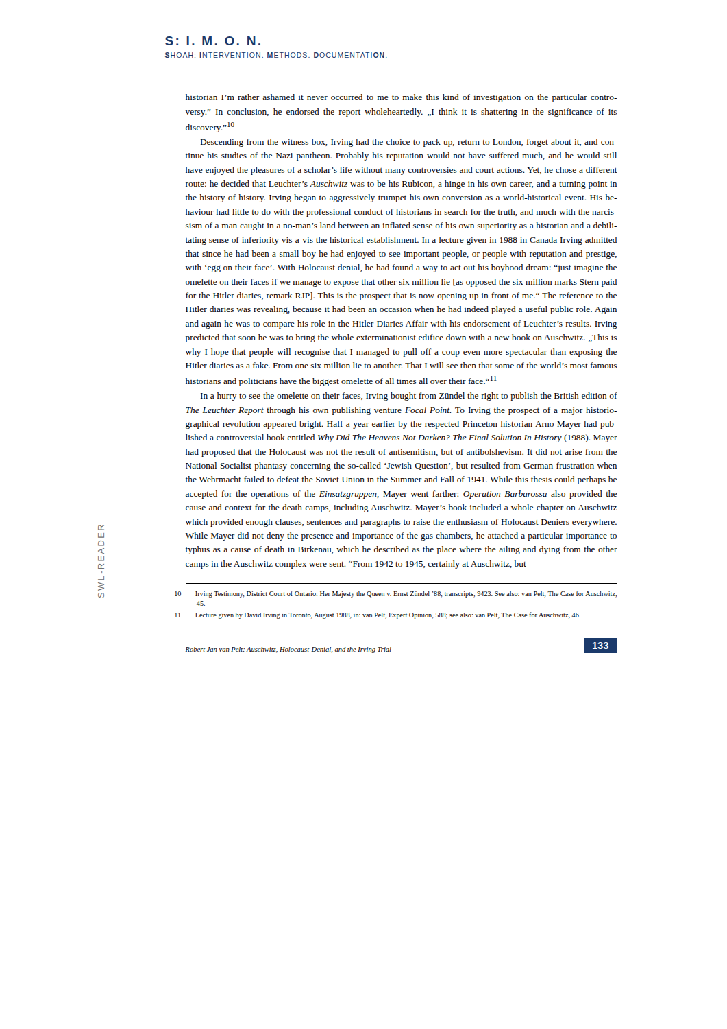S: I. M. O. N.
SHOAH: INTERVENTION. METHODS. DOCUMENTATION.
SWL-READER
historian I’m rather ashamed it never occurred to me to make this kind of investigation on the particular controversy.” In conclusion, he endorsed the report wholeheartedly. „I think it is shattering in the significance of its discovery.”10
Descending from the witness box, Irving had the choice to pack up, return to London, forget about it, and continue his studies of the Nazi pantheon. Probably his reputation would not have suffered much, and he would still have enjoyed the pleasures of a scholar’s life without many controversies and court actions. Yet, he chose a different route: he decided that Leuchter’s Auschwitz was to be his Rubicon, a hinge in his own career, and a turning point in the history of history. Irving began to aggressively trumpet his own conversion as a world-historical event. His behaviour had little to do with the professional conduct of historians in search for the truth, and much with the narcissism of a man caught in a no-man’s land between an inflated sense of his own superiority as a historian and a debilitating sense of inferiority vis-a-vis the historical establishment. In a lecture given in 1988 in Canada Irving admitted that since he had been a small boy he had enjoyed to see important people, or people with reputation and prestige, with ‘egg on their face’. With Holocaust denial, he had found a way to act out his boyhood dream: “just imagine the omelette on their faces if we manage to expose that other six million lie [as opposed the six million marks Stern paid for the Hitler diaries, remark RJP]. This is the prospect that is now opening up in front of me.“ The reference to the Hitler diaries was revealing, because it had been an occasion when he had indeed played a useful public role. Again and again he was to compare his role in the Hitler Diaries Affair with his endorsement of Leuchter’s results. Irving predicted that soon he was to bring the whole exterminationist edifice down with a new book on Auschwitz. „This is why I hope that people will recognise that I managed to pull off a coup even more spectacular than exposing the Hitler diaries as a fake. From one six million lie to another. That I will see then that some of the world’s most famous historians and politicians have the biggest omelette of all times all over their face.“11
In a hurry to see the omelette on their faces, Irving bought from Zündel the right to publish the British edition of The Leuchter Report through his own publishing venture Focal Point. To Irving the prospect of a major historiographical revolution appeared bright. Half a year earlier by the respected Princeton historian Arno Mayer had published a controversial book entitled Why Did The Heavens Not Darken? The Final Solution In History (1988). Mayer had proposed that the Holocaust was not the result of antisemitism, but of antibolshevism. It did not arise from the National Socialist phantasy concerning the so-called ‘Jewish Question’, but resulted from German frustration when the Wehrmacht failed to defeat the Soviet Union in the Summer and Fall of 1941. While this thesis could perhaps be accepted for the operations of the Einsatzgruppen, Mayer went farther: Operation Barbarossa also provided the cause and context for the death camps, including Auschwitz. Mayer’s book included a whole chapter on Auschwitz which provided enough clauses, sentences and paragraphs to raise the enthusiasm of Holocaust Deniers everywhere. While Mayer did not deny the presence and importance of the gas chambers, he attached a particular importance to typhus as a cause of death in Birkenau, which he described as the place where the ailing and dying from the other camps in the Auschwitz complex were sent. “From 1942 to 1945, certainly at Auschwitz, but
10 Irving Testimony, District Court of Ontario: Her Majesty the Queen v. Ernst Zündel ’88, transcripts, 9423. See also: van Pelt, The Case for Auschwitz, 45.
11 Lecture given by David Irving in Toronto, August 1988, in: van Pelt, Expert Opinion, 588; see also: van Pelt, The Case for Auschwitz, 46.
Robert Jan van Pelt: Auschwitz, Holocaust-Denial, and the Irving Trial
133